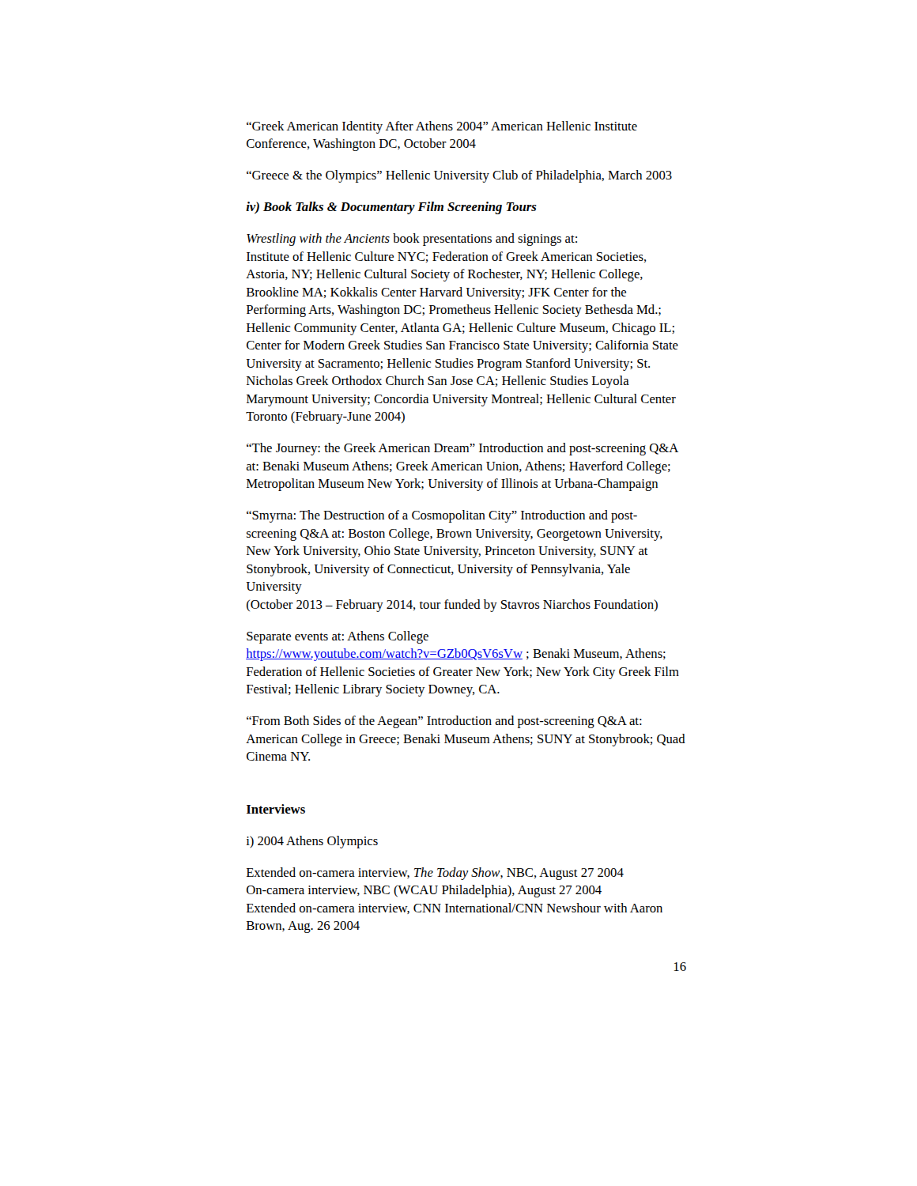“Greek American Identity After Athens 2004” American Hellenic Institute Conference, Washington DC, October 2004
“Greece & the Olympics” Hellenic University Club of Philadelphia, March 2003
iv) Book Talks & Documentary Film Screening Tours
Wrestling with the Ancients book presentations and signings at:
Institute of Hellenic Culture NYC; Federation of Greek American Societies, Astoria, NY; Hellenic Cultural Society of Rochester, NY; Hellenic College, Brookline MA; Kokkalis Center Harvard University; JFK Center for the Performing Arts, Washington DC; Prometheus Hellenic Society Bethesda Md.; Hellenic Community Center, Atlanta GA; Hellenic Culture Museum, Chicago IL; Center for Modern Greek Studies San Francisco State University; California State University at Sacramento; Hellenic Studies Program Stanford University; St. Nicholas Greek Orthodox Church San Jose CA; Hellenic Studies Loyola Marymount University; Concordia University Montreal; Hellenic Cultural Center Toronto (February-June 2004)
“The Journey: the Greek American Dream” Introduction and post-screening Q&A at: Benaki Museum Athens; Greek American Union, Athens; Haverford College; Metropolitan Museum New York; University of Illinois at Urbana-Champaign
“Smyrna: The Destruction of a Cosmopolitan City” Introduction and post-screening Q&A at: Boston College, Brown University, Georgetown University, New York University, Ohio State University, Princeton University, SUNY at Stonybrook, University of Connecticut, University of Pennsylvania, Yale University
(October 2013 – February 2014, tour funded by Stavros Niarchos Foundation)
Separate events at: Athens College
https://www.youtube.com/watch?v=GZb0QsV6sVw ; Benaki Museum, Athens; Federation of Hellenic Societies of Greater New York; New York City Greek Film Festival; Hellenic Library Society Downey, CA.
“From Both Sides of the Aegean” Introduction and post-screening Q&A at: American College in Greece; Benaki Museum Athens; SUNY at Stonybrook; Quad Cinema NY.
Interviews
i) 2004 Athens Olympics
Extended on-camera interview, The Today Show, NBC, August 27 2004
On-camera interview, NBC (WCAU Philadelphia), August 27 2004
Extended on-camera interview, CNN International/CNN Newshour with Aaron Brown, Aug. 26 2004
16